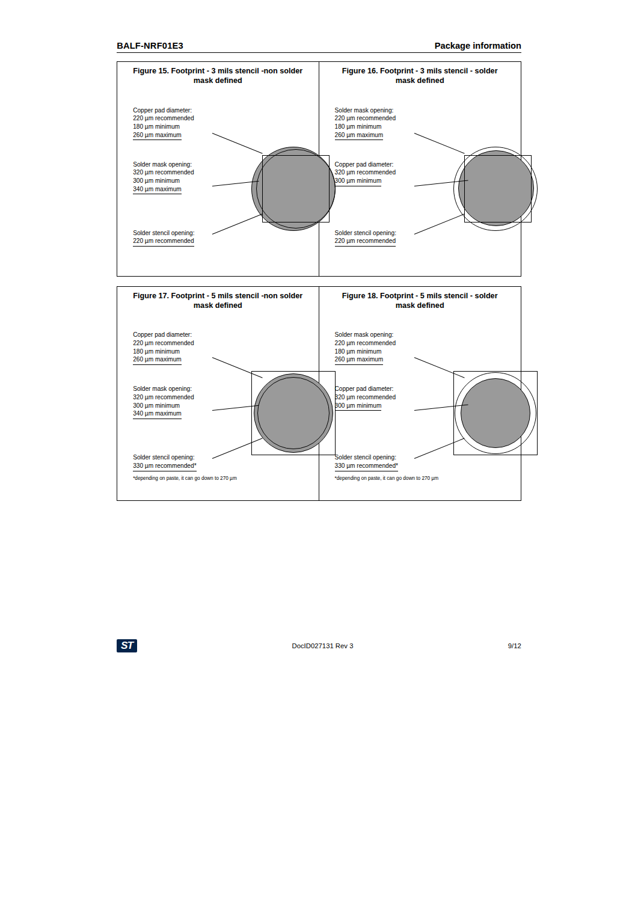BALF-NRF01E3
Package information
Figure 15. Footprint - 3 mils stencil -non solder
mask defined
Copper pad diameter:
220 µm recommended
180 µm minimum
260 µm maximum
Solder mask opening:
320 µm recommended
300 µm minimum
340 µm maximum
Solder stencil opening:
220 µm recommended
Figure 16. Footprint - 3 mils stencil - solder
mask defined
Solder mask opening:
220 µm recommended
180 µm minimum
260 µm maximum
Copper pad diameter:
320 µm recommended
300 µm minimum
Solder stencil opening:
220 µm recommended
Figure 17. Footprint - 5 mils stencil -non solder
mask defined
Copper pad diameter:
220 µm recommended
180 µm minimum
260 µm maximum
Solder mask opening:
320 µm recommended
300 µm minimum
340 µm maximum
Solder stencil opening:
330 µm recommended*
*depending on paste, it can go down to 270 µm
Figure 18. Footprint - 5 mils stencil - solder
mask defined
Solder mask opening:
220 µm recommended
180 µm minimum
260 µm maximum
Copper pad diameter:
320 µm recommended
300 µm minimum
Solder stencil opening:
330 µm recommended*
*depending on paste, it can go down to 270 µm
ST
DocID027131 Rev 3
9/12